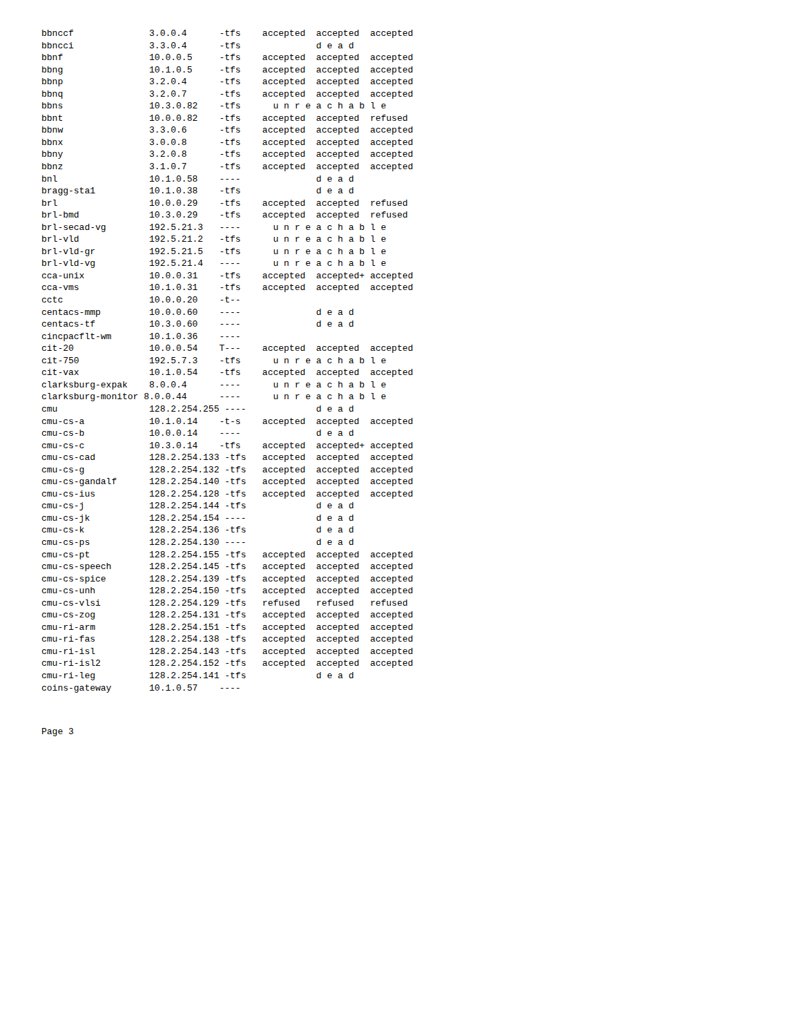bbnccf              3.0.0.4      -tfs    accepted  accepted  accepted
bbncci              3.3.0.4      -tfs              d e a d
bbnf                10.0.0.5     -tfs    accepted  accepted  accepted
bbng                10.1.0.5     -tfs    accepted  accepted  accepted
bbnp                3.2.0.4      -tfs    accepted  accepted  accepted
bbnq                3.2.0.7      -tfs    accepted  accepted  accepted
bbns                10.3.0.82    -tfs      u n r e a c h a b l e
bbnt                10.0.0.82    -tfs    accepted  accepted  refused
bbnw                3.3.0.6      -tfs    accepted  accepted  accepted
bbnx                3.0.0.8      -tfs    accepted  accepted  accepted
bbny                3.2.0.8      -tfs    accepted  accepted  accepted
bbnz                3.1.0.7      -tfs    accepted  accepted  accepted
bnl                 10.1.0.58    ----              d e a d
bragg-sta1          10.1.0.38    -tfs              d e a d
brl                 10.0.0.29    -tfs    accepted  accepted  refused
brl-bmd             10.3.0.29    -tfs    accepted  accepted  refused
brl-secad-vg        192.5.21.3   ----      u n r e a c h a b l e
brl-vld             192.5.21.2   -tfs      u n r e a c h a b l e
brl-vld-gr          192.5.21.5   -tfs      u n r e a c h a b l e
brl-vld-vg          192.5.21.4   ----      u n r e a c h a b l e
cca-unix            10.0.0.31    -tfs    accepted  accepted+ accepted
cca-vms             10.1.0.31    -tfs    accepted  accepted  accepted
cctc                10.0.0.20    -t--
centacs-mmp         10.0.0.60    ----              d e a d
centacs-tf          10.3.0.60    ----              d e a d
cincpacflt-wm       10.1.0.36    ----
cit-20              10.0.0.54    T---    accepted  accepted  accepted
cit-750             192.5.7.3    -tfs      u n r e a c h a b l e
cit-vax             10.1.0.54    -tfs    accepted  accepted  accepted
clarksburg-expak    8.0.0.4      ----      u n r e a c h a b l e
clarksburg-monitor 8.0.0.44      ----      u n r e a c h a b l e
cmu                 128.2.254.255 ----             d e a d
cmu-cs-a            10.1.0.14    -t-s    accepted  accepted  accepted
cmu-cs-b            10.0.0.14    ----              d e a d
cmu-cs-c            10.3.0.14    -tfs    accepted  accepted+ accepted
cmu-cs-cad          128.2.254.133 -tfs   accepted  accepted  accepted
cmu-cs-g            128.2.254.132 -tfs   accepted  accepted  accepted
cmu-cs-gandalf      128.2.254.140 -tfs   accepted  accepted  accepted
cmu-cs-ius          128.2.254.128 -tfs   accepted  accepted  accepted
cmu-cs-j            128.2.254.144 -tfs             d e a d
cmu-cs-jk           128.2.254.154 ----             d e a d
cmu-cs-k            128.2.254.136 -tfs             d e a d
cmu-cs-ps           128.2.254.130 ----             d e a d
cmu-cs-pt           128.2.254.155 -tfs   accepted  accepted  accepted
cmu-cs-speech       128.2.254.145 -tfs   accepted  accepted  accepted
cmu-cs-spice        128.2.254.139 -tfs   accepted  accepted  accepted
cmu-cs-unh          128.2.254.150 -tfs   accepted  accepted  accepted
cmu-cs-vlsi         128.2.254.129 -tfs   refused   refused   refused
cmu-cs-zog          128.2.254.131 -tfs   accepted  accepted  accepted
cmu-ri-arm          128.2.254.151 -tfs   accepted  accepted  accepted
cmu-ri-fas          128.2.254.138 -tfs   accepted  accepted  accepted
cmu-ri-isl          128.2.254.143 -tfs   accepted  accepted  accepted
cmu-ri-isl2         128.2.254.152 -tfs   accepted  accepted  accepted
cmu-ri-leg          128.2.254.141 -tfs             d e a d
coins-gateway       10.1.0.57    ----
Page 3